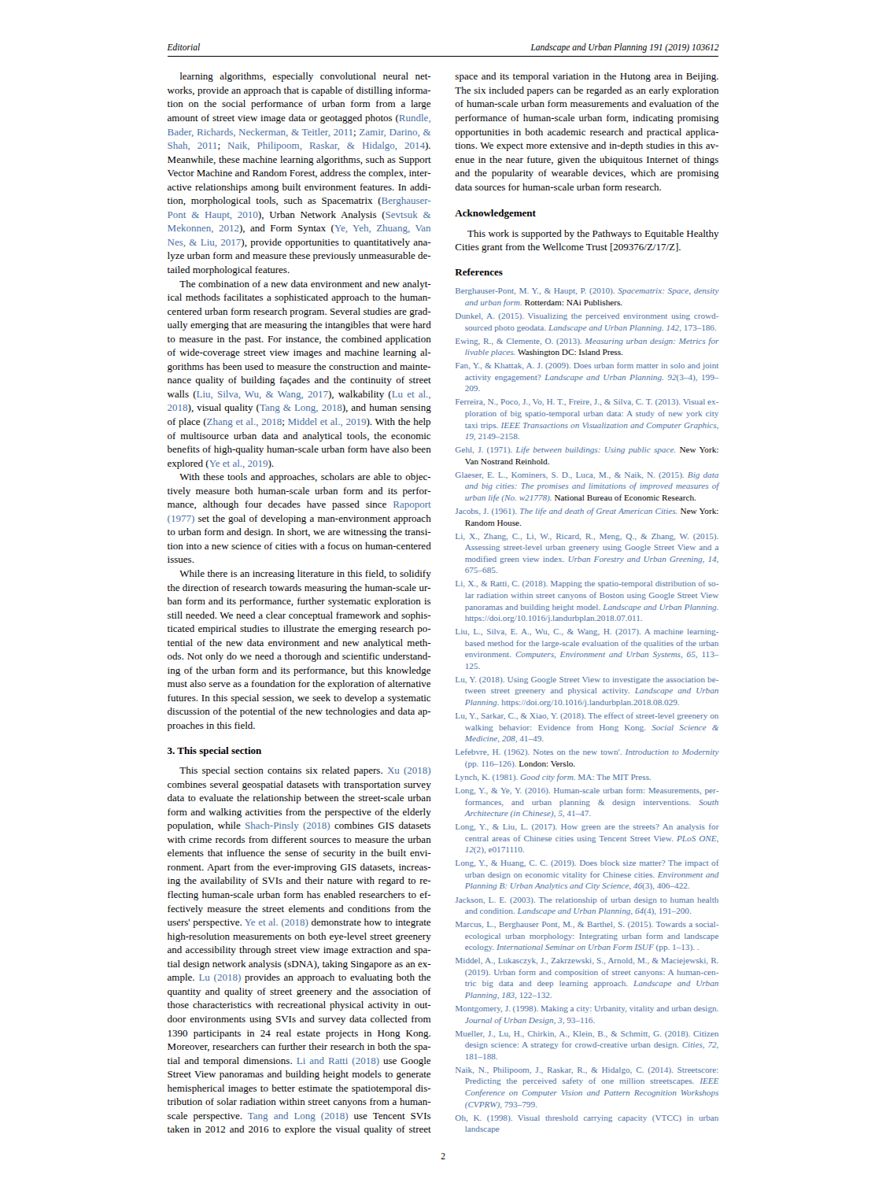Editorial Landscape and Urban Planning 191 (2019) 103612
learning algorithms, especially convolutional neural networks, provide an approach that is capable of distilling information on the social performance of urban form from a large amount of street view image data or geotagged photos (Rundle, Bader, Richards, Neckerman, & Teitler, 2011; Zamir, Darino, & Shah, 2011; Naik, Philipoom, Raskar, & Hidalgo, 2014). Meanwhile, these machine learning algorithms, such as Support Vector Machine and Random Forest, address the complex, interactive relationships among built environment features. In addition, morphological tools, such as Spacematrix (Berghauser-Pont & Haupt, 2010), Urban Network Analysis (Sevtsuk & Mekonnen, 2012), and Form Syntax (Ye, Yeh, Zhuang, Van Nes, & Liu, 2017), provide opportunities to quantitatively analyze urban form and measure these previously unmeasurable detailed morphological features.
The combination of a new data environment and new analytical methods facilitates a sophisticated approach to the human-centered urban form research program. Several studies are gradually emerging that are measuring the intangibles that were hard to measure in the past. For instance, the combined application of wide-coverage street view images and machine learning algorithms has been used to measure the construction and maintenance quality of building façades and the continuity of street walls (Liu, Silva, Wu, & Wang, 2017), walkability (Lu et al., 2018), visual quality (Tang & Long, 2018), and human sensing of place (Zhang et al., 2018; Middel et al., 2019). With the help of multisource urban data and analytical tools, the economic benefits of high-quality human-scale urban form have also been explored (Ye et al., 2019).
With these tools and approaches, scholars are able to objectively measure both human-scale urban form and its performance, although four decades have passed since Rapoport (1977) set the goal of developing a man-environment approach to urban form and design. In short, we are witnessing the transition into a new science of cities with a focus on human-centered issues.
While there is an increasing literature in this field, to solidify the direction of research towards measuring the human-scale urban form and its performance, further systematic exploration is still needed. We need a clear conceptual framework and sophisticated empirical studies to illustrate the emerging research potential of the new data environment and new analytical methods. Not only do we need a thorough and scientific understanding of the urban form and its performance, but this knowledge must also serve as a foundation for the exploration of alternative futures. In this special session, we seek to develop a systematic discussion of the potential of the new technologies and data approaches in this field.
3. This special section
This special section contains six related papers. Xu (2018) combines several geospatial datasets with transportation survey data to evaluate the relationship between the street-scale urban form and walking activities from the perspective of the elderly population, while Shach-Pinsly (2018) combines GIS datasets with crime records from different sources to measure the urban elements that influence the sense of security in the built environment. Apart from the ever-improving GIS datasets, increasing the availability of SVIs and their nature with regard to reflecting human-scale urban form has enabled researchers to effectively measure the street elements and conditions from the users' perspective. Ye et al. (2018) demonstrate how to integrate high-resolution measurements on both eye-level street greenery and accessibility through street view image extraction and spatial design network analysis (sDNA), taking Singapore as an example. Lu (2018) provides an approach to evaluating both the quantity and quality of street greenery and the association of those characteristics with recreational physical activity in outdoor environments using SVIs and survey data collected from 1390 participants in 24 real estate projects in Hong Kong. Moreover, researchers can further their research in both the spatial and temporal dimensions. Li and Ratti (2018) use Google Street View panoramas and building height models to generate hemispherical images to better estimate the spatiotemporal distribution of solar radiation within street canyons from a human-scale perspective. Tang and Long (2018) use Tencent SVIs taken in 2012 and 2016 to explore the visual quality of street space and its temporal variation in the Hutong area in Beijing. The six included papers can be regarded as an early exploration of human-scale urban form measurements and evaluation of the performance of human-scale urban form, indicating promising opportunities in both academic research and practical applications. We expect more extensive and in-depth studies in this avenue in the near future, given the ubiquitous Internet of things and the popularity of wearable devices, which are promising data sources for human-scale urban form research.
Acknowledgement
This work is supported by the Pathways to Equitable Healthy Cities grant from the Wellcome Trust [209376/Z/17/Z].
References
Berghauser-Pont, M. Y., & Haupt, P. (2010). Spacematrix: Space, density and urban form. Rotterdam: NAi Publishers.
Dunkel, A. (2015). Visualizing the perceived environment using crowdsourced photo geodata. Landscape and Urban Planning. 142, 173–186.
Ewing, R., & Clemente, O. (2013). Measuring urban design: Metrics for livable places. Washington DC: Island Press.
Fan, Y., & Khattak, A. J. (2009). Does urban form matter in solo and joint activity engagement? Landscape and Urban Planning. 92(3–4), 199–209.
Ferreira, N., Poco, J., Vo, H. T., Freire, J., & Silva, C. T. (2013). Visual exploration of big spatio-temporal urban data: A study of new york city taxi trips. IEEE Transactions on Visualization and Computer Graphics, 19, 2149–2158.
Gehl, J. (1971). Life between buildings: Using public space. New York: Van Nostrand Reinhold.
Glaeser, E. L., Kominers, S. D., Luca, M., & Naik, N. (2015). Big data and big cities: The promises and limitations of improved measures of urban life (No. w21778). National Bureau of Economic Research.
Jacobs, J. (1961). The life and death of Great American Cities. New York: Random House.
Li, X., Zhang, C., Li, W., Ricard, R., Meng, Q., & Zhang, W. (2015). Assessing street-level urban greenery using Google Street View and a modified green view index. Urban Forestry and Urban Greening, 14, 675–685.
Li, X., & Ratti, C. (2018). Mapping the spatio-temporal distribution of solar radiation within street canyons of Boston using Google Street View panoramas and building height model. Landscape and Urban Planning. https://doi.org/10.1016/j.landurbplan.2018.07.011.
Liu, L., Silva, E. A., Wu, C., & Wang, H. (2017). A machine learning-based method for the large-scale evaluation of the qualities of the urban environment. Computers, Environment and Urban Systems, 65, 113–125.
Lu, Y. (2018). Using Google Street View to investigate the association between street greenery and physical activity. Landscape and Urban Planning. https://doi.org/10.1016/j.landurbplan.2018.08.029.
Lu, Y., Sarkar, C., & Xiao, Y. (2018). The effect of street-level greenery on walking behavior: Evidence from Hong Kong. Social Science & Medicine, 208, 41–49.
Lefebvre, H. (1962). Notes on the new town'. Introduction to Modernity (pp. 116–126). London: Verslo.
Lynch, K. (1981). Good city form. MA: The MIT Press.
Long, Y., & Ye, Y. (2016). Human-scale urban form: Measurements, performances, and urban planning & design interventions. South Architecture (in Chinese), 5, 41–47.
Long, Y., & Liu, L. (2017). How green are the streets? An analysis for central areas of Chinese cities using Tencent Street View. PLoS ONE, 12(2), e0171110.
Long, Y., & Huang, C. C. (2019). Does block size matter? The impact of urban design on economic vitality for Chinese cities. Environment and Planning B: Urban Analytics and City Science, 46(3), 406–422.
Jackson, L. E. (2003). The relationship of urban design to human health and condition. Landscape and Urban Planning, 64(4), 191–200.
Marcus, L., Berghauser Pont, M., & Barthel, S. (2015). Towards a social-ecological urban morphology: Integrating urban form and landscape ecology. International Seminar on Urban Form ISUF (pp. 1–13). .
Middel, A., Lukasczyk, J., Zakrzewski, S., Arnold, M., & Maciejewski, R. (2019). Urban form and composition of street canyons: A human-centric big data and deep learning approach. Landscape and Urban Planning, 183, 122–132.
Montgomery, J. (1998). Making a city: Urbanity, vitality and urban design. Journal of Urban Design, 3, 93–116.
Mueller, J., Lu, H., Chirkin, A., Klein, B., & Schmitt, G. (2018). Citizen design science: A strategy for crowd-creative urban design. Cities, 72, 181–188.
Naik, N., Philipoom, J., Raskar, R., & Hidalgo, C. (2014). Streetscore: Predicting the perceived safety of one million streetscapes. IEEE Conference on Computer Vision and Pattern Recognition Workshops (CVPRW), 793–799.
Oh, K. (1998). Visual threshold carrying capacity (VTCC) in urban landscape
2